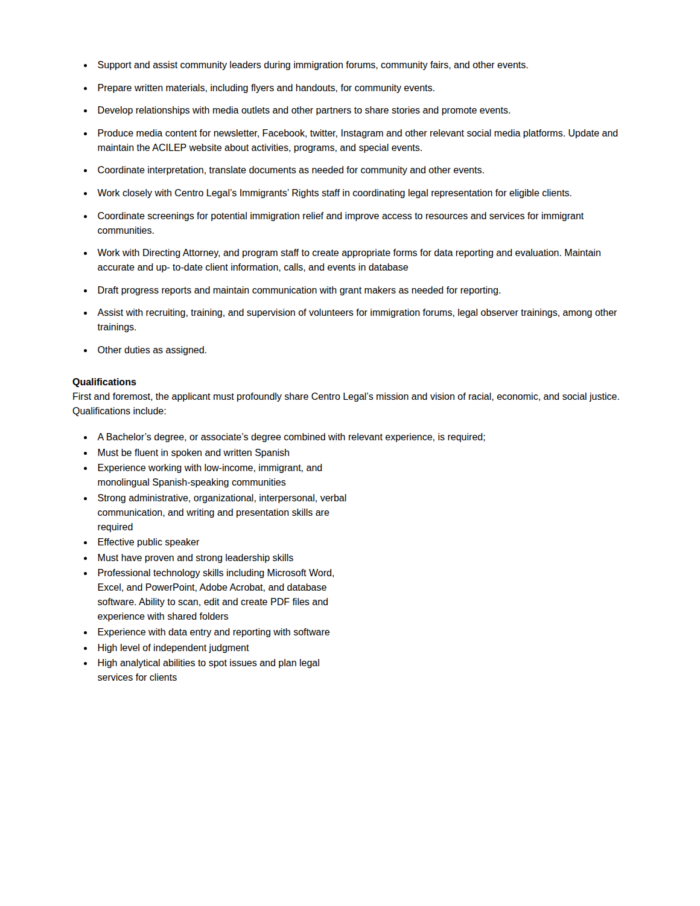Support and assist community leaders during immigration forums, community fairs, and other events.
Prepare written materials, including flyers and handouts, for community events.
Develop relationships with media outlets and other partners to share stories and promote events.
Produce media content for newsletter, Facebook, twitter, Instagram and other relevant social media platforms. Update and maintain the ACILEP website about activities, programs, and special events.
Coordinate interpretation, translate documents as needed for community and other events.
Work closely with Centro Legal’s Immigrants’ Rights staff in coordinating legal representation for eligible clients.
Coordinate screenings for potential immigration relief and improve access to resources and services for immigrant communities.
Work with Directing Attorney, and program staff to create appropriate forms for data reporting and evaluation. Maintain accurate and up- to-date client information, calls, and events in database
Draft progress reports and maintain communication with grant makers as needed for reporting.
Assist with recruiting, training, and supervision of volunteers for immigration forums, legal observer trainings, among other trainings.
Other duties as assigned.
Qualifications
First and foremost, the applicant must profoundly share Centro Legal’s mission and vision of racial, economic, and social justice. Qualifications include:
A Bachelor’s degree, or associate’s degree combined with relevant experience, is required;
Must be fluent in spoken and written Spanish
Experience working with low-income, immigrant, and
monolingual Spanish-speaking communities
Strong administrative, organizational, interpersonal, verbal
communication, and writing and presentation skills are
required
Effective public speaker
Must have proven and strong leadership skills
Professional technology skills including Microsoft Word,
Excel, and PowerPoint, Adobe Acrobat, and database
software. Ability to scan, edit and create PDF files and
experience with shared folders
Experience with data entry and reporting with software
High level of independent judgment
High analytical abilities to spot issues and plan legal
services for clients